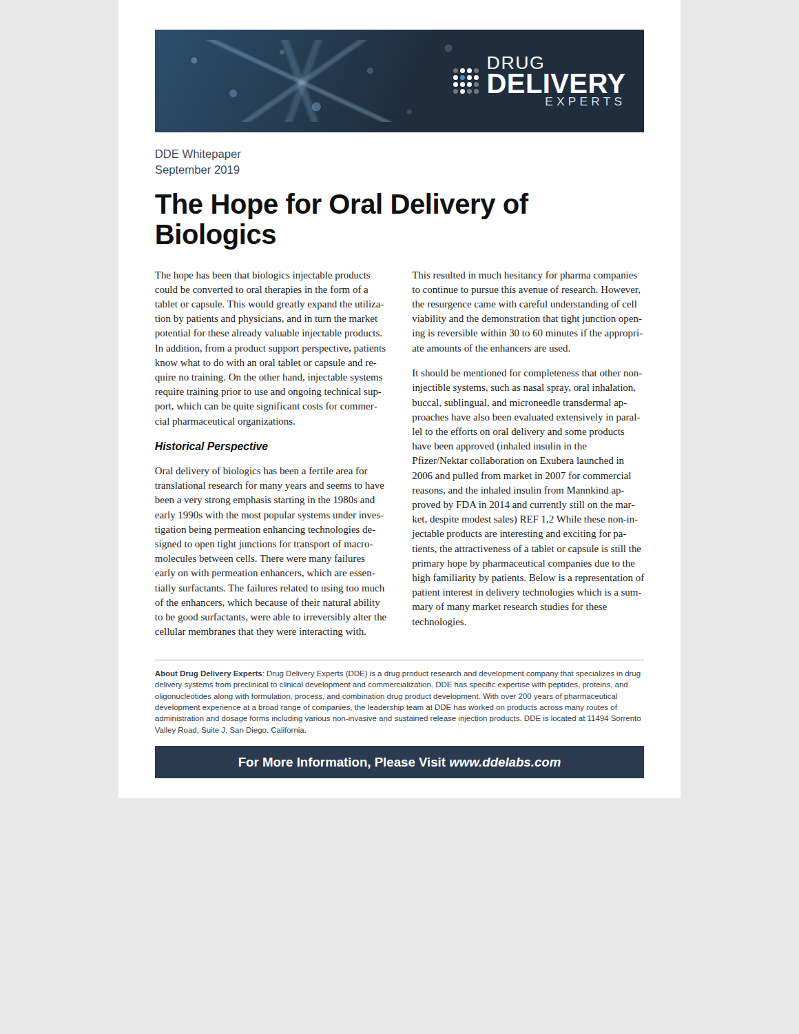DRUG DELIVERY EXPERTS
DDE Whitepaper
September 2019
The Hope for Oral Delivery of Biologics
The hope has been that biologics injectable products could be converted to oral therapies in the form of a tablet or capsule. This would greatly expand the utilization by patients and physicians, and in turn the market potential for these already valuable injectable products. In addition, from a product support perspective, patients know what to do with an oral tablet or capsule and require no training. On the other hand, injectable systems require training prior to use and ongoing technical support, which can be quite significant costs for commercial pharmaceutical organizations.
Historical Perspective
Oral delivery of biologics has been a fertile area for translational research for many years and seems to have been a very strong emphasis starting in the 1980s and early 1990s with the most popular systems under investigation being permeation enhancing technologies designed to open tight junctions for transport of macromolecules between cells. There were many failures early on with permeation enhancers, which are essentially surfactants. The failures related to using too much of the enhancers, which because of their natural ability to be good surfactants, were able to irreversibly alter the cellular membranes that they were interacting with. This resulted in much hesitancy for pharma companies to continue to pursue this avenue of research. However, the resurgence came with careful understanding of cell viability and the demonstration that tight junction opening is reversible within 30 to 60 minutes if the appropriate amounts of the enhancers are used.
It should be mentioned for completeness that other non-injectible systems, such as nasal spray, oral inhalation, buccal, sublingual, and microneedle transdermal approaches have also been evaluated extensively in parallel to the efforts on oral delivery and some products have been approved (inhaled insulin in the Pfizer/Nektar collaboration on Exubera launched in 2006 and pulled from market in 2007 for commercial reasons, and the inhaled insulin from Mannkind approved by FDA in 2014 and currently still on the market, despite modest sales) REF 1,2 While these non-injectable products are interesting and exciting for patients, the attractiveness of a tablet or capsule is still the primary hope by pharmaceutical companies due to the high familiarity by patients. Below is a representation of patient interest in delivery technologies which is a summary of many market research studies for these technologies.
About Drug Delivery Experts: Drug Delivery Experts (DDE) is a drug product research and development company that specializes in drug delivery systems from preclinical to clinical development and commercialization. DDE has specific expertise with peptides, proteins, and oligonucleotides along with formulation, process, and combination drug product development. With over 200 years of pharmaceutical development experience at a broad range of companies, the leadership team at DDE has worked on products across many routes of administration and dosage forms including various non-invasive and sustained release injection products. DDE is located at 11494 Sorrento Valley Road, Suite J, San Diego, California.
For More Information, Please Visit www.ddelabs.com